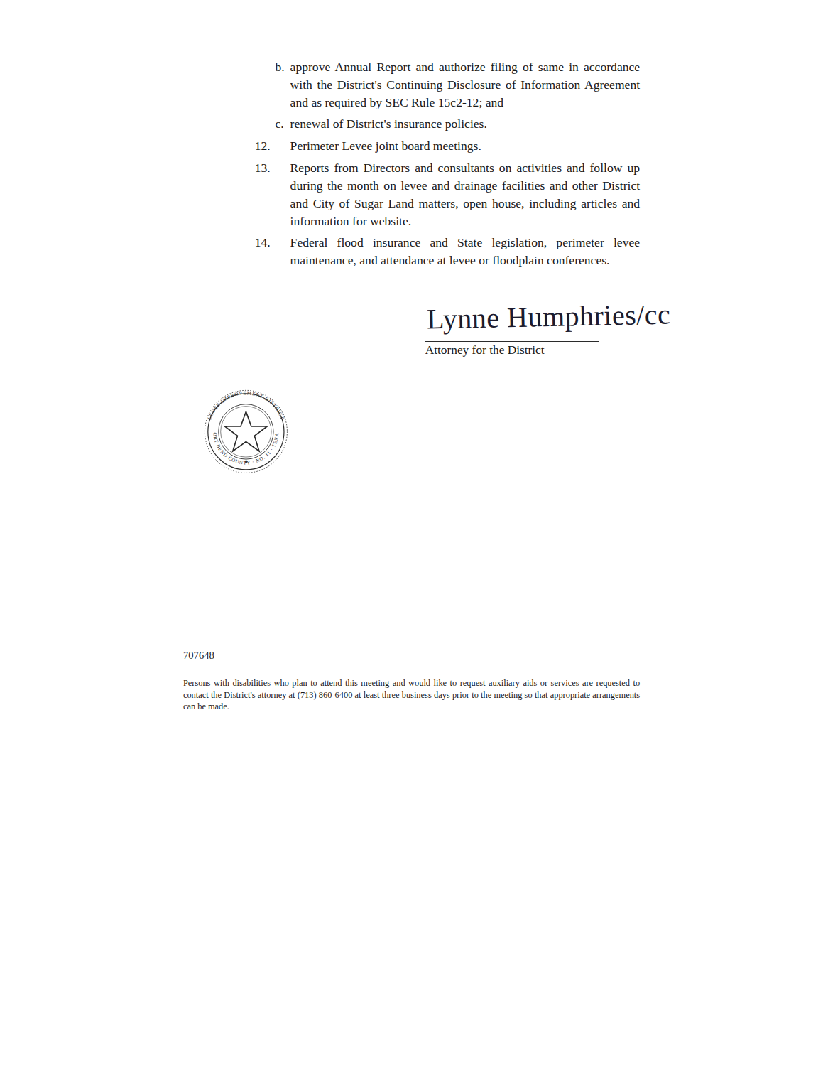b.
approve Annual Report and authorize filing of same in accordance with the District's Continuing Disclosure of Information Agreement and as required by SEC Rule 15c2-12; and
c.
renewal of District's insurance policies.
12.
Perimeter Levee joint board meetings.
13.
Reports from Directors and consultants on activities and follow up during the month on levee and drainage facilities and other District and City of Sugar Land matters, open house, including articles and information for website.
14.
Federal flood insurance and State legislation, perimeter levee maintenance, and attendance at levee or floodplain conferences.
Lynne Humphries/cc
Attorney for the District
LEVEE IMPROVEMENT DISTRICT FORT BEND COUNTY · NO. 11 · TEXAS ★
707648
Persons with disabilities who plan to attend this meeting and would like to request auxiliary aids or services are requested to contact the District's attorney at (713) 860-6400 at least three business days prior to the meeting so that appropriate arrangements can be made.